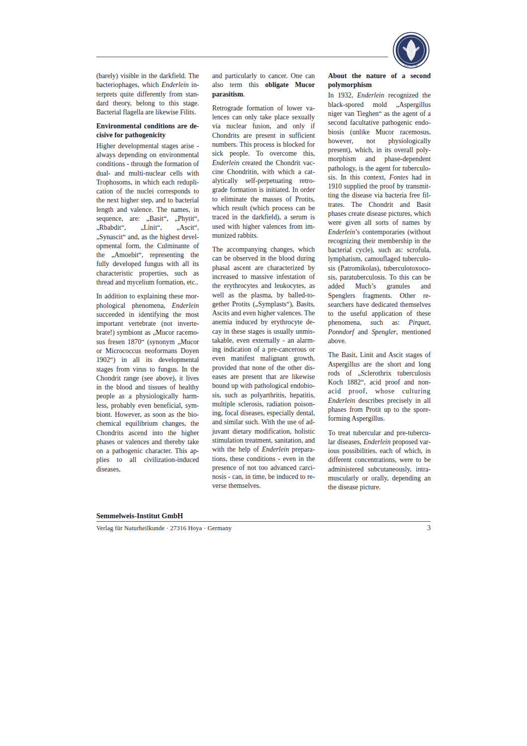SANUM
(barely) visible in the darkfield. The bacteriophages, which Enderlein interprets quite differently from standard theory, belong to this stage. Bacterial flagella are likewise Filits.
Environmental conditions are decisive for pathogenicity
Higher developmental stages arise - always depending on environmental conditions - through the formation of dual- and multi-nuclear cells with Trophosoms, in which each reduplication of the nuclei corresponds to the next higher step, and to bacterial length and valence. The names, in sequence, are: „Basit“, „Phytit“, „Rbabdit“, „Linit“, „Ascit“, „Synascit“ and, as the highest developmental form, the Culminante of the „Amoebit“, representing the fully developed fungus with all its characteristic properties, such as thread and mycelium formation, etc..
In addition to explaining these morphological phenomena, Enderlein succeeded in identifying the most important vertebrate (not invertebrate!) symbiont as „Mucor racemosus fresen 1870“ (synonym „Mucor or Micrococcus neoformans Doyen 1902“) in all its developmental stages from virus to fungus. In the Chondrit range (see above), it lives in the blood and tissues of healthy people as a physiologically harmless, probably even beneficial, symbiont. However, as soon as the biochemical equilibrium changes, the Chondrits ascend into the higher phases or valences and thereby take on a pathogenic character. This applies to all civilization-induced diseases,
and particularly to cancer. One can also term this obligate Mucor parasitism.
Retrograde formation of lower valences can only take place sexually via nuclear fusion, and only if Chondrits are present in sufficient numbers. This process is blocked for sick people. To overcome this, Enderlein created the Chondrit vaccine Chondritin, with which a catalytically self-perpetuating retrograde formation is initiated. In order to eliminate the masses of Protits, which result (which process can be traced in the darkfield), a serum is used with higher valences from immunized rabbits.
The accompanying changes, which can be observed in the blood during phasal ascent are characterized by increased to massive infestation of the erythrocytes and leukocytes, as well as the plasma, by balled-together Protits („Symplasts“), Basits, Ascits and even higher valences. The anemia induced by erythrocyte decay in these stages is usually unmistakable, even externally - an alarming indication of a pre-cancerous or even manifest malignant growth, provided that none of the other diseases are present that are likewise bound up with pathological endobiosis, such as polyarthritis, hepatitis, multiple sclerosis, radiation poisoning, focal diseases, especially dental, and similar such. With the use of adjuvant dietary modification, holistic stimulation treatment, sanitation, and with the help of Enderlein preparations, these conditions - even in the presence of not too advanced carcinosis - can, in time, be induced to reverse themselves.
About the nature of a second polymorphism
In 1932, Enderlein recognized the black-spored mold „Aspergillus niger van Tieghen“ as the agent of a second facultative pathogenic endobiosis (unlike Mucor racemosus, however, not physiologically present), which, in its overall polymorphism and phase-dependent pathology, is the agent for tuberculosis. In this context, Fontes had in 1910 supplied the proof by transmitting the disease via bacteria free filtrates. The Chondrit and Basit phases create disease pictures, which were given all sorts of names by Enderlein’s contemporaries (without recognizing their membership in the bacterial cycle), such as: scrofula, lymphatism, camouflaged tuberculosis (Patromikolas), tuberculotoxocosis, paratuberculosis. To this can be added Much’s granules and Spenglers fragments. Other researchers have dedicated themselves to the useful application of these phenomena, such as: Pirquet, Ponndorf and Spengler, mentioned above.
The Basit, Linit and Ascit stages of Aspergillus are the short and long rods of „Sclerothrix tuberculosis Koch 1882“, acid proof and non-acid proof, whose culturing Enderlein describes precisely in all phases from Protit up to the sporeforming Aspergillus.
To treat tubercular and pre-tubercular diseases, Enderlein proposed various possibilities, each of which, in different concentrations, were to be administered subcutaneously, intramuscularly or orally, depending an the disease picture.
Semmelweis-Institut GmbH
Verlag für Naturheilkunde · 27316 Hoya · Germany 3